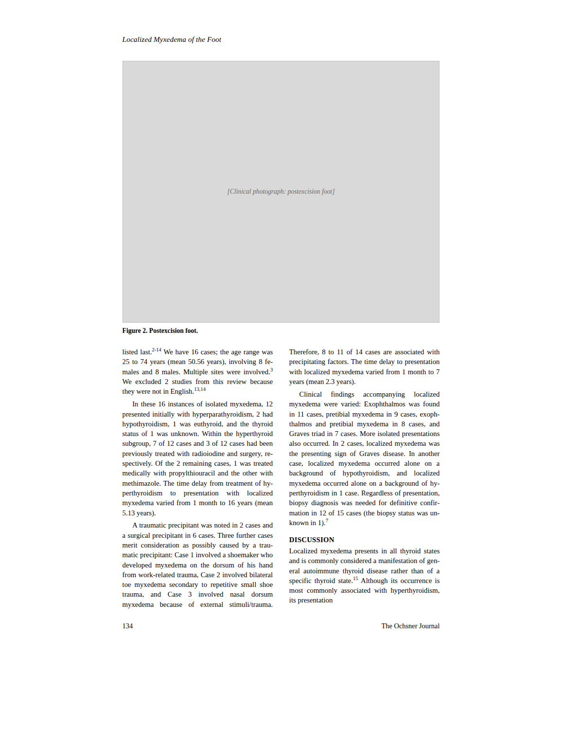Localized Myxedema of the Foot
[Clinical photograph: postexcision foot]
Figure 2. Postexcision foot.
listed last.2-14 We have 16 cases; the age range was 25 to 74 years (mean 50.56 years), involving 8 females and 8 males. Multiple sites were involved.3 We excluded 2 studies from this review because they were not in English.13,14
In these 16 instances of isolated myxedema, 12 presented initially with hyperparathyroidism, 2 had hypothyroidism, 1 was euthyroid, and the thyroid status of 1 was unknown. Within the hyperthyroid subgroup, 7 of 12 cases and 3 of 12 cases had been previously treated with radioiodine and surgery, respectively. Of the 2 remaining cases, 1 was treated medically with propylthiouracil and the other with methimazole. The time delay from treatment of hyperthyroidism to presentation with localized myxedema varied from 1 month to 16 years (mean 5.13 years).
A traumatic precipitant was noted in 2 cases and a surgical precipitant in 6 cases. Three further cases merit consideration as possibly caused by a traumatic precipitant: Case 1 involved a shoemaker who developed myxedema on the dorsum of his hand from work-related trauma, Case 2 involved bilateral toe myxedema secondary to repetitive small shoe trauma, and Case 3 involved nasal dorsum myxedema because of external stimuli/trauma. Therefore, 8 to 11 of 14 cases are associated with precipitating factors. The time delay to presentation with localized myxedema varied from 1 month to 7 years (mean 2.3 years).
Clinical findings accompanying localized myxedema were varied: Exophthalmos was found in 11 cases, pretibial myxedema in 9 cases, exophthalmos and pretibial myxedema in 8 cases, and Graves triad in 7 cases. More isolated presentations also occurred. In 2 cases, localized myxedema was the presenting sign of Graves disease. In another case, localized myxedema occurred alone on a background of hypothyroidism, and localized myxedema occurred alone on a background of hyperthyroidism in 1 case. Regardless of presentation, biopsy diagnosis was needed for definitive confirmation in 12 of 15 cases (the biopsy status was unknown in 1).7
DISCUSSION
Localized myxedema presents in all thyroid states and is commonly considered a manifestation of general autoimmune thyroid disease rather than of a specific thyroid state.15 Although its occurrence is most commonly associated with hyperthyroidism, its presentation
134 The Ochsner Journal